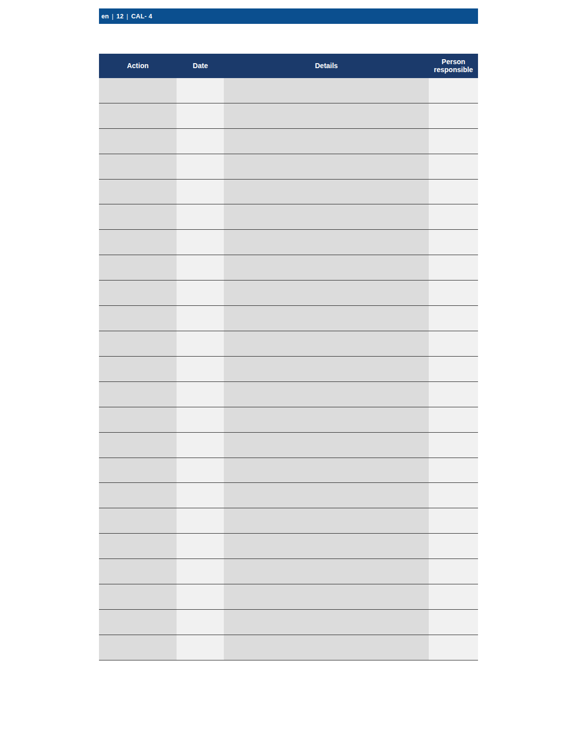en|12|CAL- 4
| Action | Date | Details | Person responsible |
| --- | --- | --- | --- |